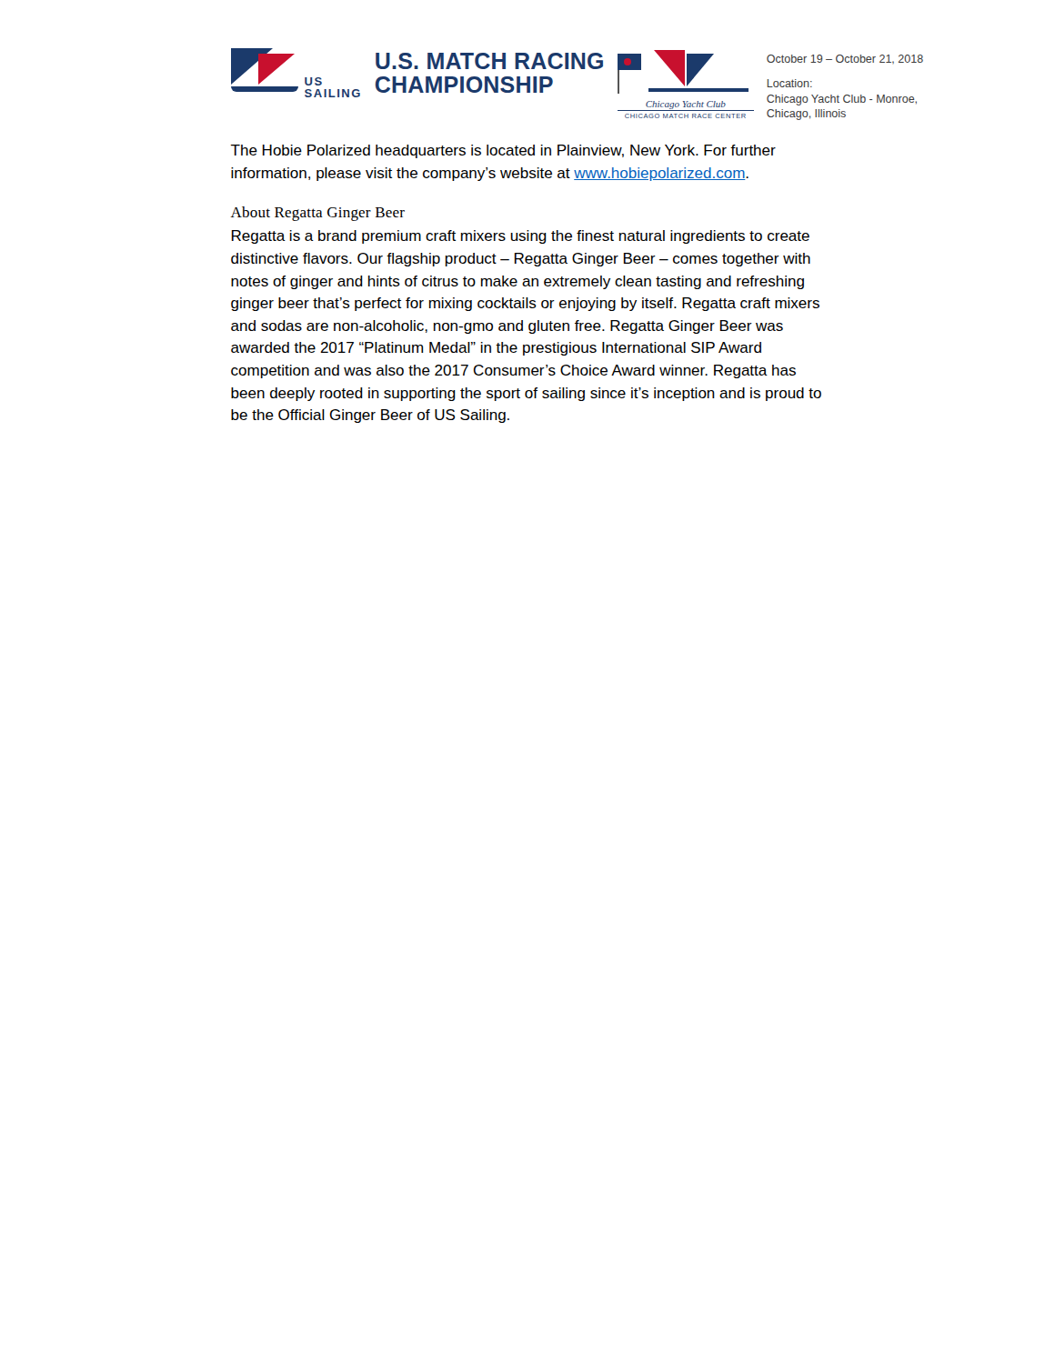US
SAILING
U.S. MATCH RACING
CHAMPIONSHIP
Chicago Yacht Club
CHICAGO MATCH RACE CENTER
October 19 – October 21, 2018
Location: Chicago Yacht Club - Monroe, Chicago, Illinois
The Hobie Polarized headquarters is located in Plainview, New York. For further information, please visit the company’s website at www.hobiepolarized.com.
About Regatta Ginger Beer
Regatta is a brand premium craft mixers using the finest natural ingredients to create distinctive flavors. Our flagship product – Regatta Ginger Beer – comes together with notes of ginger and hints of citrus to make an extremely clean tasting and refreshing ginger beer that’s perfect for mixing cocktails or enjoying by itself. Regatta craft mixers and sodas are non-alcoholic, non-gmo and gluten free. Regatta Ginger Beer was awarded the 2017 “Platinum Medal” in the prestigious International SIP Award competition and was also the 2017 Consumer’s Choice Award winner. Regatta has been deeply rooted in supporting the sport of sailing since it’s inception and is proud to be the Official Ginger Beer of US Sailing.